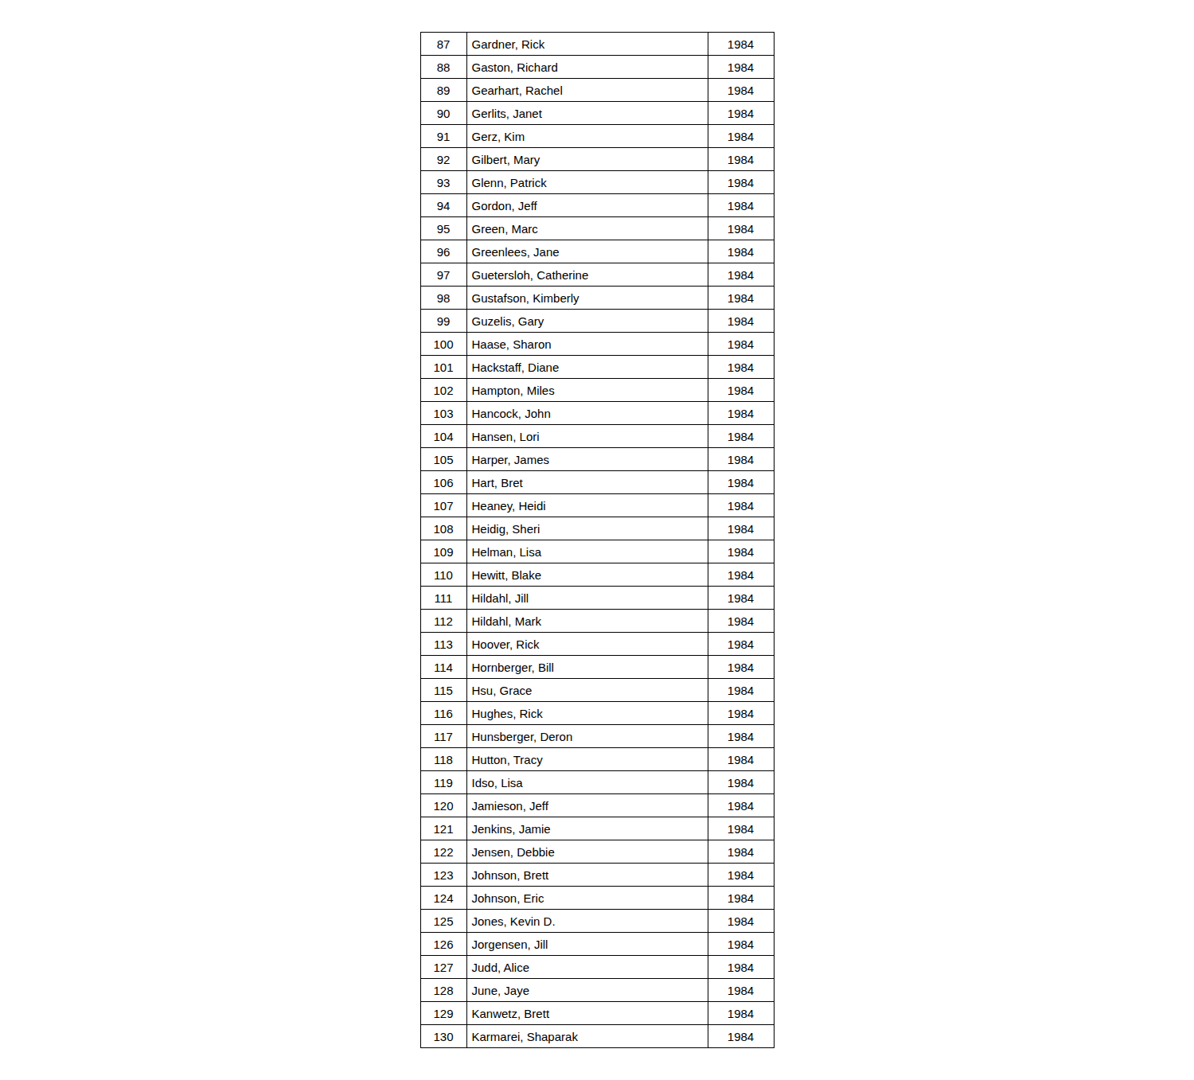| 87 | Gardner, Rick | 1984 |
| 88 | Gaston, Richard | 1984 |
| 89 | Gearhart, Rachel | 1984 |
| 90 | Gerlits, Janet | 1984 |
| 91 | Gerz, Kim | 1984 |
| 92 | Gilbert, Mary | 1984 |
| 93 | Glenn, Patrick | 1984 |
| 94 | Gordon, Jeff | 1984 |
| 95 | Green, Marc | 1984 |
| 96 | Greenlees, Jane | 1984 |
| 97 | Guetersloh, Catherine | 1984 |
| 98 | Gustafson, Kimberly | 1984 |
| 99 | Guzelis, Gary | 1984 |
| 100 | Haase, Sharon | 1984 |
| 101 | Hackstaff, Diane | 1984 |
| 102 | Hampton, Miles | 1984 |
| 103 | Hancock, John | 1984 |
| 104 | Hansen, Lori | 1984 |
| 105 | Harper, James | 1984 |
| 106 | Hart, Bret | 1984 |
| 107 | Heaney, Heidi | 1984 |
| 108 | Heidig, Sheri | 1984 |
| 109 | Helman, Lisa | 1984 |
| 110 | Hewitt, Blake | 1984 |
| 111 | Hildahl, Jill | 1984 |
| 112 | Hildahl, Mark | 1984 |
| 113 | Hoover, Rick | 1984 |
| 114 | Hornberger, Bill | 1984 |
| 115 | Hsu, Grace | 1984 |
| 116 | Hughes, Rick | 1984 |
| 117 | Hunsberger, Deron | 1984 |
| 118 | Hutton, Tracy | 1984 |
| 119 | Idso, Lisa | 1984 |
| 120 | Jamieson, Jeff | 1984 |
| 121 | Jenkins, Jamie | 1984 |
| 122 | Jensen, Debbie | 1984 |
| 123 | Johnson, Brett | 1984 |
| 124 | Johnson, Eric | 1984 |
| 125 | Jones, Kevin D. | 1984 |
| 126 | Jorgensen, Jill | 1984 |
| 127 | Judd, Alice | 1984 |
| 128 | June, Jaye | 1984 |
| 129 | Kanwetz, Brett | 1984 |
| 130 | Karmarei, Shaparak | 1984 |